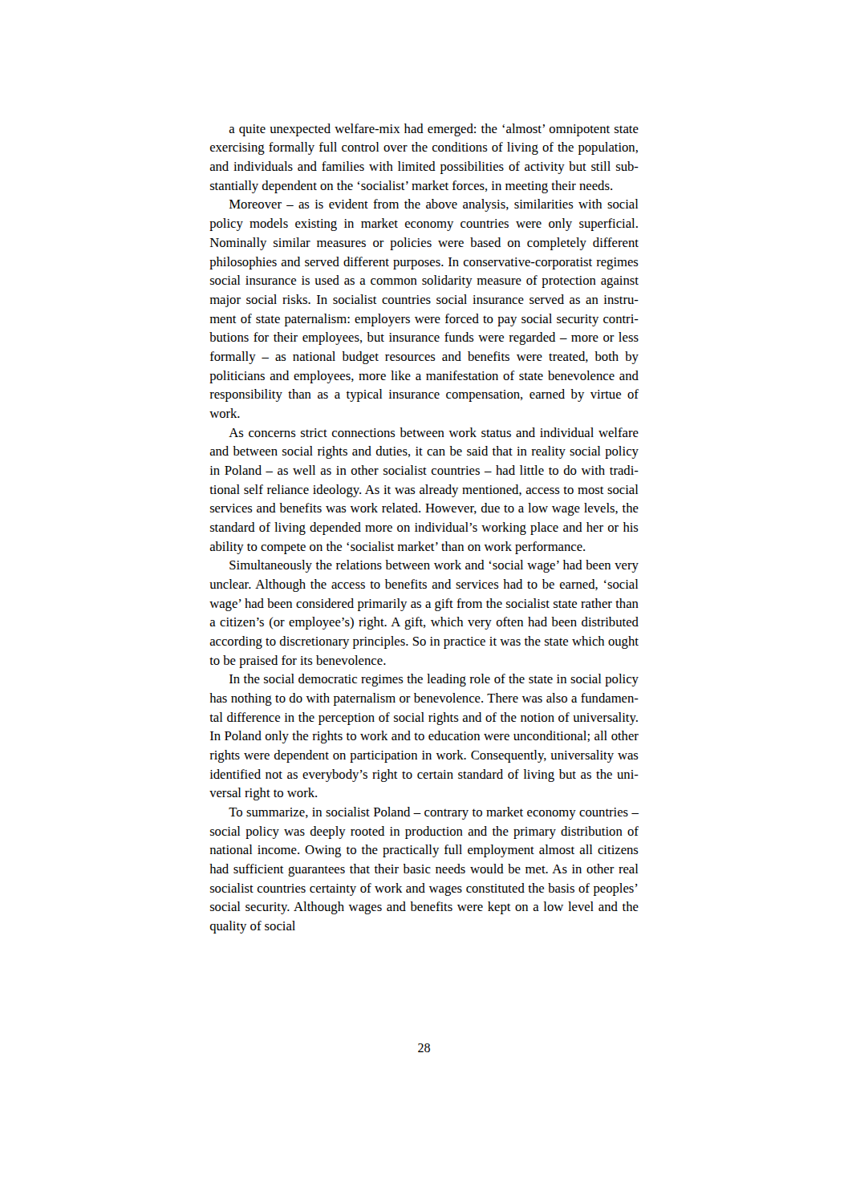a quite unexpected welfare-mix had emerged: the ‘almost’ omnipotent state exercising formally full control over the conditions of living of the population, and individuals and families with limited possibilities of activity but still substantially dependent on the ‘socialist’ market forces, in meeting their needs.
Moreover – as is evident from the above analysis, similarities with social policy models existing in market economy countries were only superficial. Nominally similar measures or policies were based on completely different philosophies and served different purposes. In conservative-corporatist regimes social insurance is used as a common solidarity measure of protection against major social risks. In socialist countries social insurance served as an instrument of state paternalism: employers were forced to pay social security contributions for their employees, but insurance funds were regarded – more or less formally – as national budget resources and benefits were treated, both by politicians and employees, more like a manifestation of state benevolence and responsibility than as a typical insurance compensation, earned by virtue of work.
As concerns strict connections between work status and individual welfare and between social rights and duties, it can be said that in reality social policy in Poland – as well as in other socialist countries – had little to do with traditional self reliance ideology. As it was already mentioned, access to most social services and benefits was work related. However, due to a low wage levels, the standard of living depended more on individual’s working place and her or his ability to compete on the ‘socialist market’ than on work performance.
Simultaneously the relations between work and ‘social wage’ had been very unclear. Although the access to benefits and services had to be earned, ‘social wage’ had been considered primarily as a gift from the socialist state rather than a citizen’s (or employee’s) right. A gift, which very often had been distributed according to discretionary principles. So in practice it was the state which ought to be praised for its benevolence.
In the social democratic regimes the leading role of the state in social policy has nothing to do with paternalism or benevolence. There was also a fundamental difference in the perception of social rights and of the notion of universality. In Poland only the rights to work and to education were unconditional; all other rights were dependent on participation in work. Consequently, universality was identified not as everybody’s right to certain standard of living but as the universal right to work.
To summarize, in socialist Poland – contrary to market economy countries – social policy was deeply rooted in production and the primary distribution of national income. Owing to the practically full employment almost all citizens had sufficient guarantees that their basic needs would be met. As in other real socialist countries certainty of work and wages constituted the basis of peoples’ social security. Although wages and benefits were kept on a low level and the quality of social
28